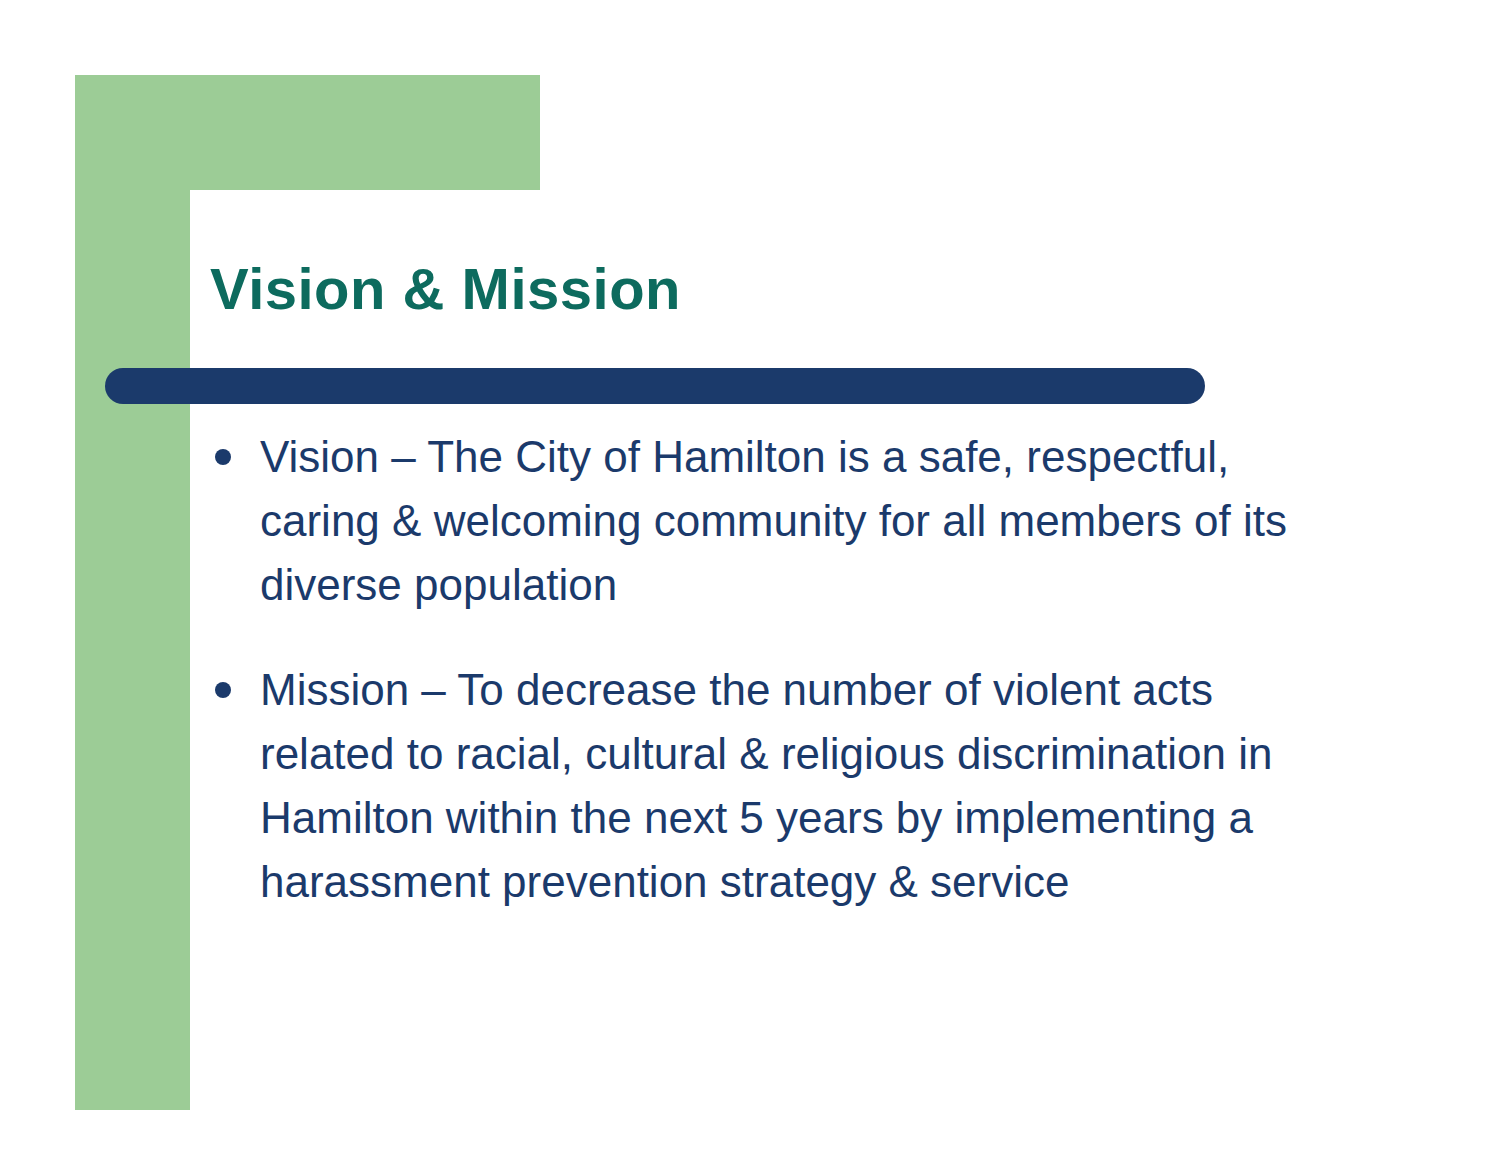Vision & Mission
Vision – The City of Hamilton is a safe, respectful, caring & welcoming community for all members of its diverse population
Mission – To decrease the number of violent acts related to racial, cultural & religious discrimination in Hamilton within the next 5 years by implementing a harassment prevention strategy & service